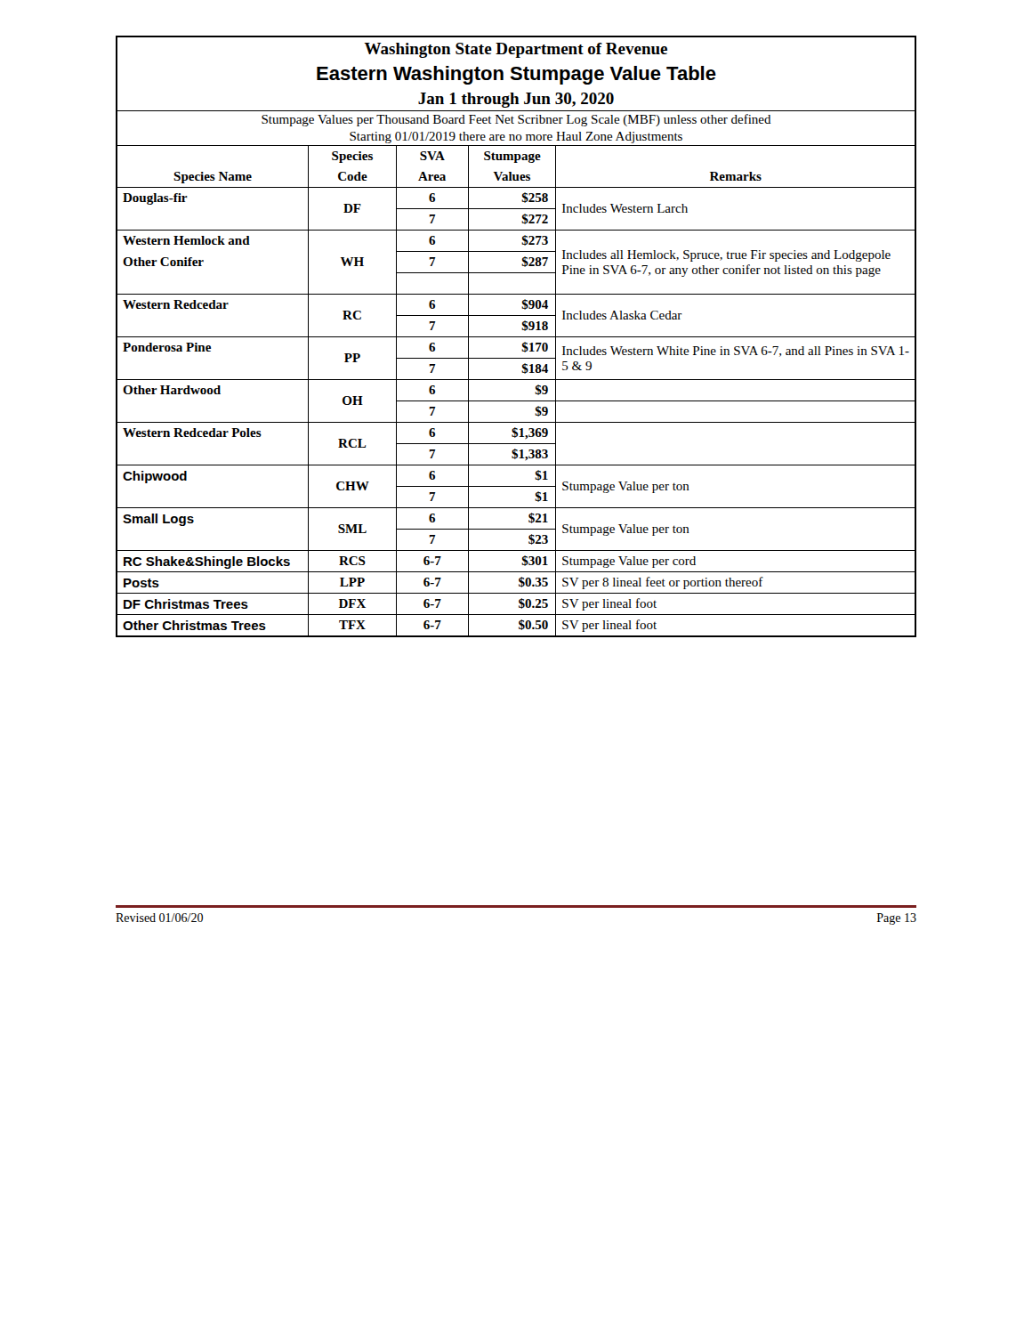| Washington State Department of Revenue |
| Eastern Washington Stumpage Value Table |
| Jan 1 through Jun 30, 2020 |
| Stumpage Values per Thousand Board Feet Net Scribner Log Scale (MBF) unless other defined |
| Starting 01/01/2019 there are no more Haul Zone Adjustments |
| | Species | SVA | Stumpage | |
| Species Name | Code | Area | Values | Remarks |
| Douglas-fir | DF | 6 | $258 | Includes Western Larch |
| | 7 | $272 |
| Western Hemlock and | WH | 6 | $273 | Includes all Hemlock, Spruce, true Fir species and Lodgepole Pine in SVA 6-7, or any other conifer not listed on this page |
| Other Conifer | 7 | $287 |
| Western Redcedar | RC | 6 | $904 | Includes Alaska Cedar |
| | 7 | $918 |
| Ponderosa Pine | PP | 6 | $170 | Includes Western White Pine in SVA 6-7, and all Pines in SVA 1-5 & 9 |
| | 7 | $184 |
| Other Hardwood | OH | 6 | $9 | |
| | 7 | $9 | |
| Western Redcedar Poles | RCL | 6 | $1,369 | |
| | 7 | $1,383 |
| Chipwood | CHW | 6 | $1 | Stumpage Value per ton |
| | 7 | $1 |
| Small Logs | SML | 6 | $21 | Stumpage Value per ton |
| | 7 | $23 |
| RC Shake&Shingle Blocks | RCS | 6-7 | $301 | Stumpage Value per cord |
| Posts | LPP | 6-7 | $0.35 | SV per 8 lineal feet or portion thereof |
| DF Christmas Trees | DFX | 6-7 | $0.25 | SV per lineal foot |
| Other Christmas Trees | TFX | 6-7 | $0.50 | SV per lineal foot |
Revised 01/06/20 Page 13